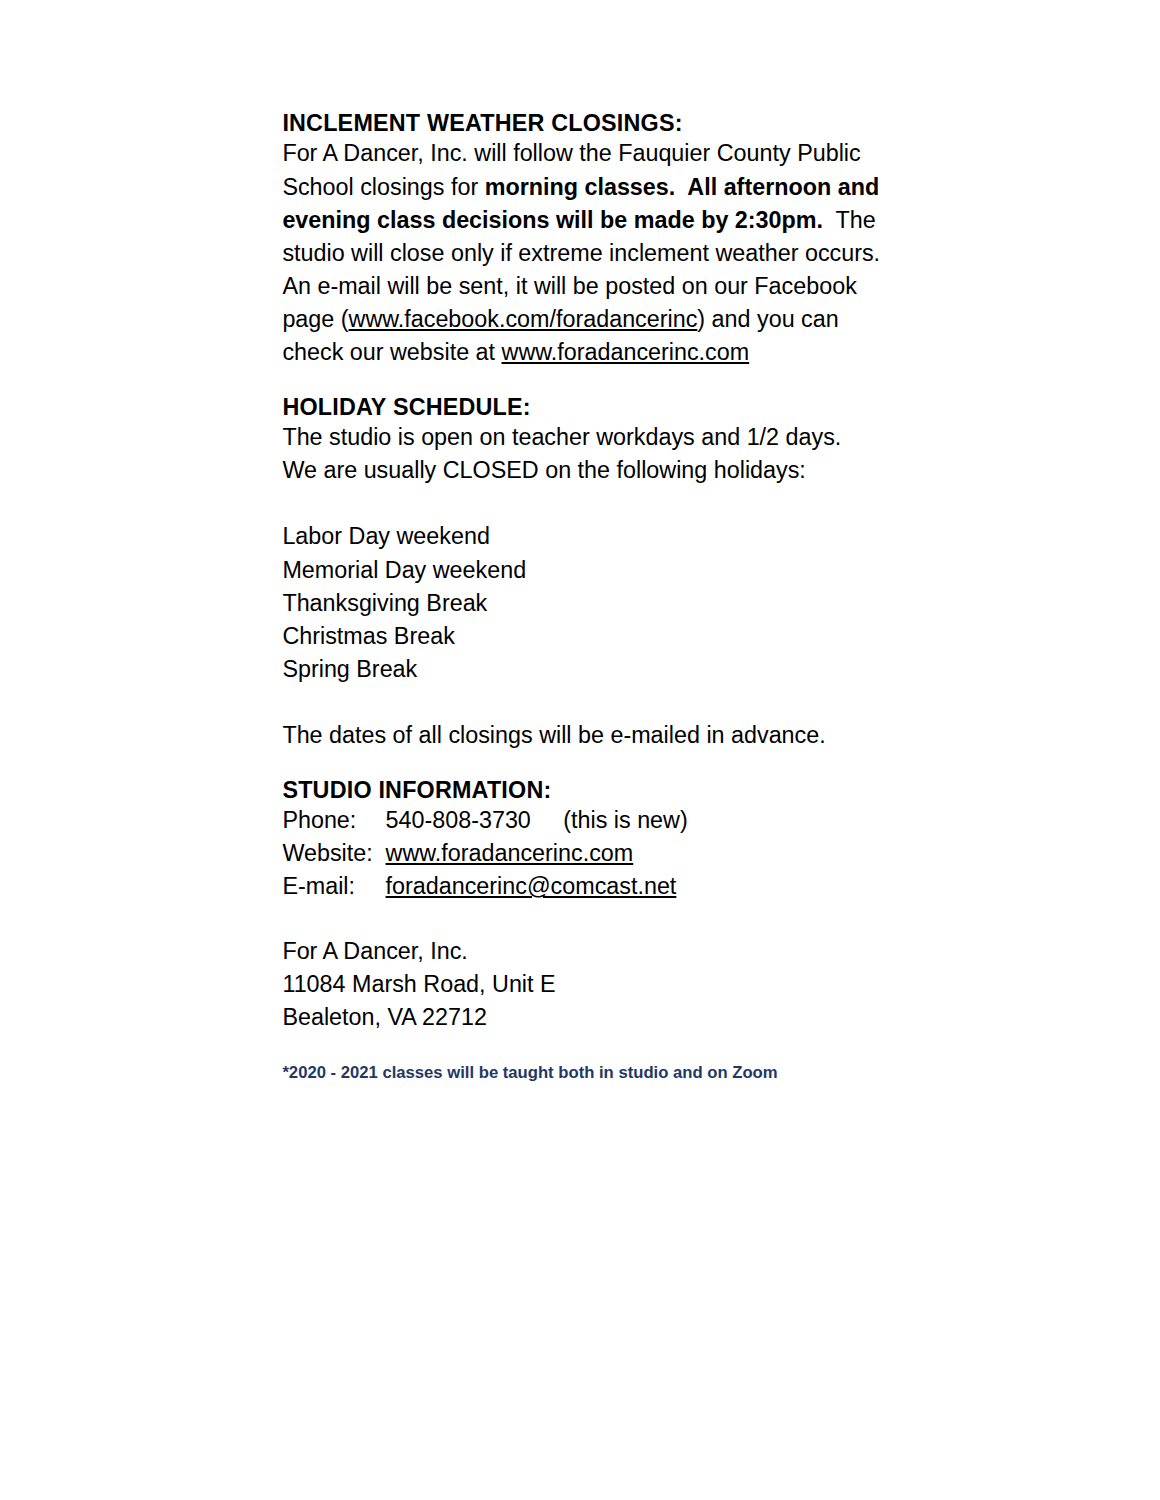INCLEMENT WEATHER CLOSINGS:
For A Dancer, Inc. will follow the Fauquier County Public School closings for morning classes. All afternoon and evening class decisions will be made by 2:30pm. The studio will close only if extreme inclement weather occurs. An e-mail will be sent, it will be posted on our Facebook page (www.facebook.com/foradancerinc) and you can check our website at www.foradancerinc.com
HOLIDAY SCHEDULE:
The studio is open on teacher workdays and 1/2 days. We are usually CLOSED on the following holidays:
Labor Day weekend
Memorial Day weekend
Thanksgiving Break
Christmas Break
Spring Break
The dates of all closings will be e-mailed in advance.
STUDIO INFORMATION:
| Phone: | 540-808-3730 (this is new) |
| Website: | www.foradancerinc.com |
| E-mail: | foradancerinc@comcast.net |
For A Dancer, Inc.
11084 Marsh Road, Unit E
Bealeton, VA 22712
*2020 - 2021 classes will be taught both in studio and on Zoom